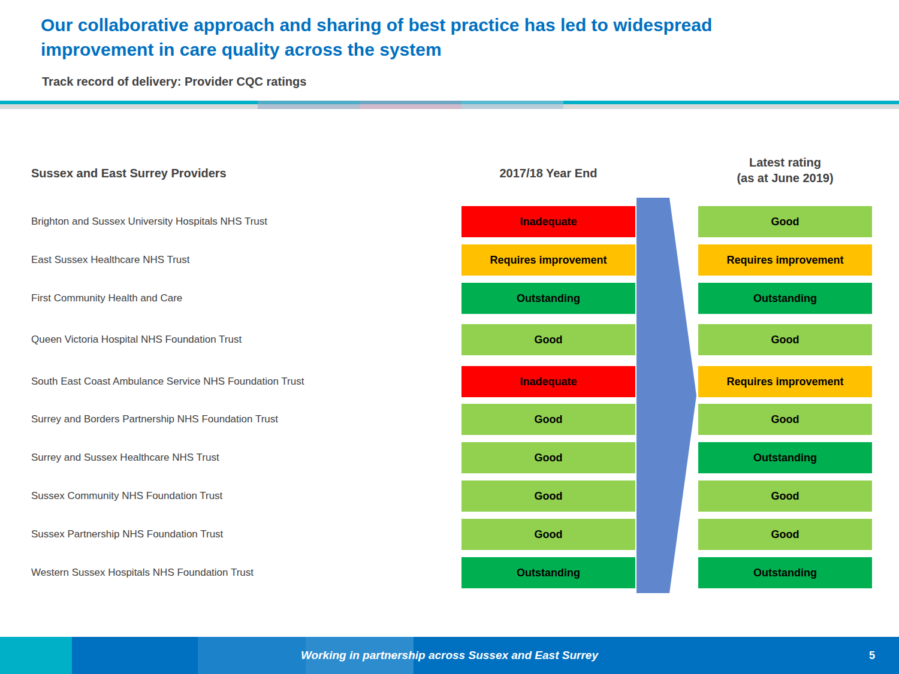Our collaborative approach and sharing of best practice has led to widespread improvement in care quality across the system
Track record of delivery: Provider CQC ratings
Sussex and East Surrey Providers
2017/18 Year End
Latest rating
(as at June 2019)
Brighton and Sussex University Hospitals NHS Trust
Inadequate
Good
East Sussex Healthcare NHS Trust
Requires improvement
Requires improvement
First Community Health and Care
Outstanding
Outstanding
Queen Victoria Hospital NHS Foundation Trust
Good
Good
South East Coast Ambulance Service NHS Foundation Trust
Inadequate
Requires improvement
Surrey and Borders Partnership NHS Foundation Trust
Good
Good
Surrey and Sussex Healthcare NHS Trust
Good
Outstanding
Sussex Community NHS Foundation Trust
Good
Good
Sussex Partnership NHS Foundation Trust
Good
Good
Western Sussex Hospitals NHS Foundation Trust
Outstanding
Outstanding
Working in partnership across Sussex and East Surrey
5